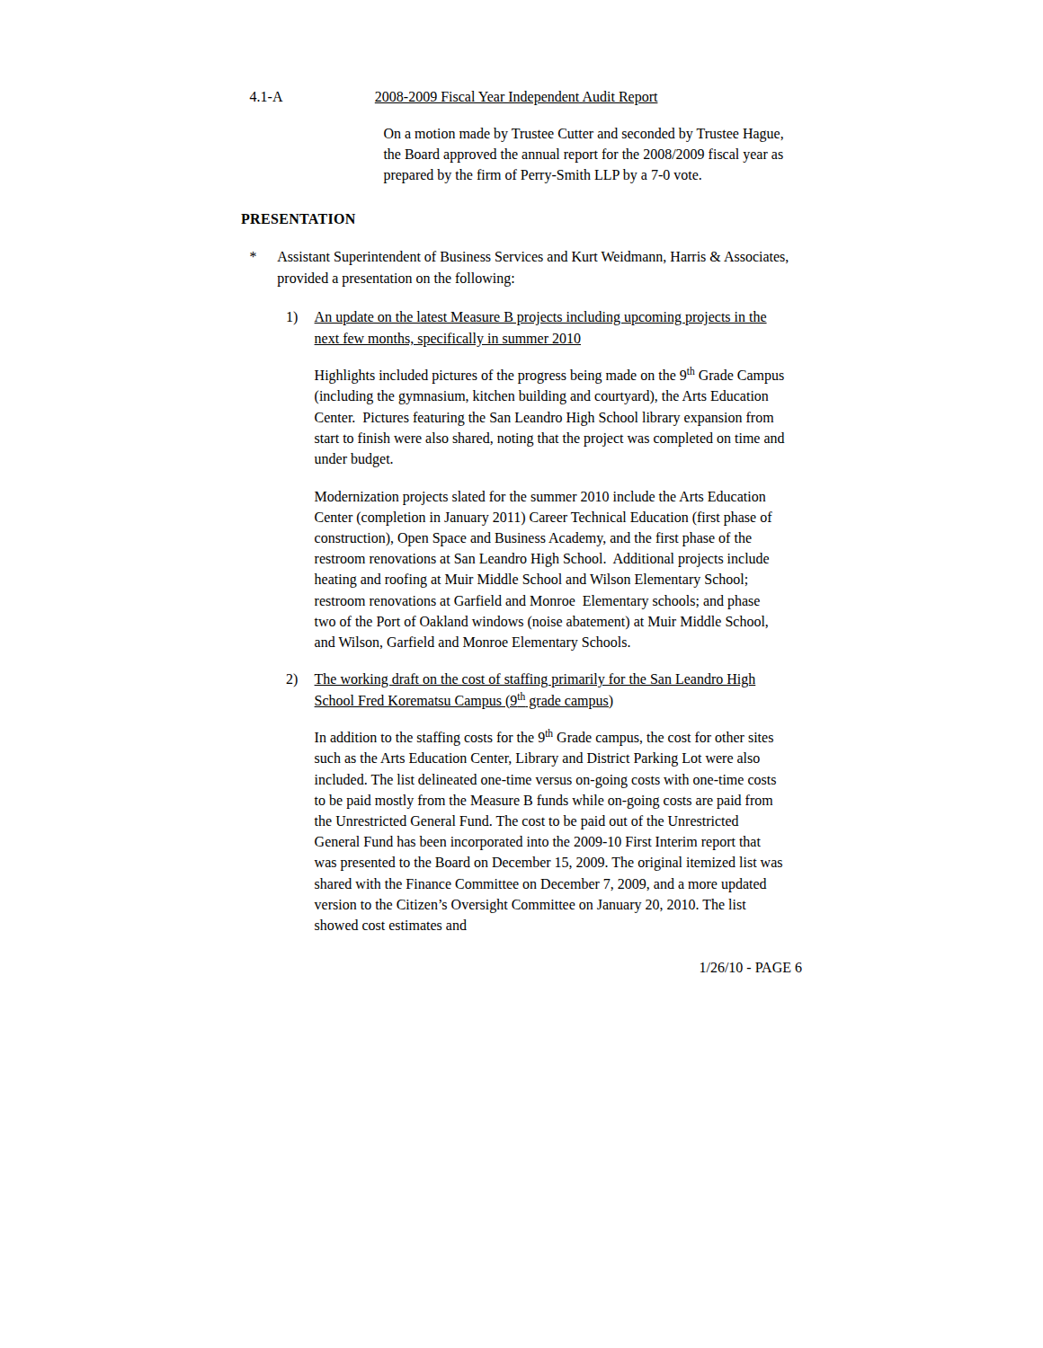4.1-A
2008-2009 Fiscal Year Independent Audit Report
On a motion made by Trustee Cutter and seconded by Trustee Hague, the Board approved the annual report for the 2008/2009 fiscal year as prepared by the firm of Perry-Smith LLP by a 7-0 vote.
PRESENTATION
*
Assistant Superintendent of Business Services and Kurt Weidmann, Harris & Associates, provided a presentation on the following:
1)
An update on the latest Measure B projects including upcoming projects in the next few months, specifically in summer 2010
Highlights included pictures of the progress being made on the 9th Grade Campus (including the gymnasium, kitchen building and courtyard), the Arts Education Center. Pictures featuring the San Leandro High School library expansion from start to finish were also shared, noting that the project was completed on time and under budget.
Modernization projects slated for the summer 2010 include the Arts Education Center (completion in January 2011) Career Technical Education (first phase of construction), Open Space and Business Academy, and the first phase of the restroom renovations at San Leandro High School. Additional projects include heating and roofing at Muir Middle School and Wilson Elementary School; restroom renovations at Garfield and Monroe Elementary schools; and phase two of the Port of Oakland windows (noise abatement) at Muir Middle School, and Wilson, Garfield and Monroe Elementary Schools.
2)
The working draft on the cost of staffing primarily for the San Leandro High School Fred Korematsu Campus (9th grade campus)
In addition to the staffing costs for the 9th Grade campus, the cost for other sites such as the Arts Education Center, Library and District Parking Lot were also included. The list delineated one-time versus on-going costs with one-time costs to be paid mostly from the Measure B funds while on-going costs are paid from the Unrestricted General Fund. The cost to be paid out of the Unrestricted General Fund has been incorporated into the 2009-10 First Interim report that was presented to the Board on December 15, 2009. The original itemized list was shared with the Finance Committee on December 7, 2009, and a more updated version to the Citizen’s Oversight Committee on January 20, 2010. The list showed cost estimates and
1/26/10 - PAGE 6